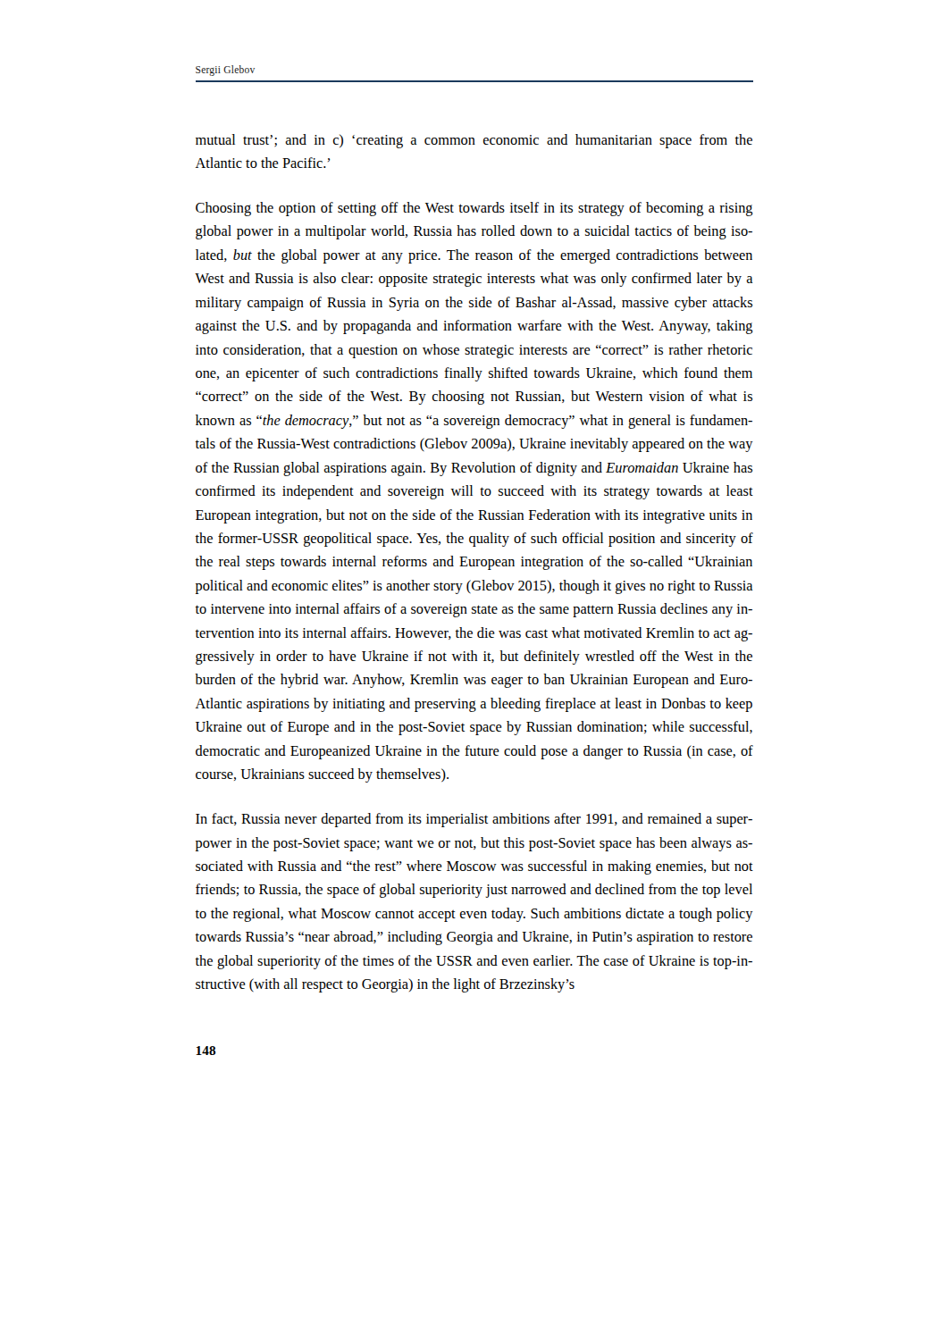Sergii Glebov
mutual trust’; and in c) ‘creating a common economic and humanitarian space from the Atlantic to the Pacific.’
Choosing the option of setting off the West towards itself in its strategy of becoming a rising global power in a multipolar world, Russia has rolled down to a suicidal tactics of being isolated, but the global power at any price. The reason of the emerged contradictions between West and Russia is also clear: opposite strategic interests what was only confirmed later by a military campaign of Russia in Syria on the side of Bashar al-Assad, massive cyber attacks against the U.S. and by propaganda and information warfare with the West. Anyway, taking into consideration, that a question on whose strategic interests are “correct” is rather rhetoric one, an epicenter of such contradictions finally shifted towards Ukraine, which found them “correct” on the side of the West. By choosing not Russian, but Western vision of what is known as “the democracy,” but not as “a sovereign democracy” what in general is fundamentals of the Russia-West contradictions (Glebov 2009a), Ukraine inevitably appeared on the way of the Russian global aspirations again. By Revolution of dignity and Euromaidan Ukraine has confirmed its independent and sovereign will to succeed with its strategy towards at least European integration, but not on the side of the Russian Federation with its integrative units in the former-USSR geopolitical space. Yes, the quality of such official position and sincerity of the real steps towards internal reforms and European integration of the so-called “Ukrainian political and economic elites” is another story (Glebov 2015), though it gives no right to Russia to intervene into internal affairs of a sovereign state as the same pattern Russia declines any intervention into its internal affairs. However, the die was cast what motivated Kremlin to act aggressively in order to have Ukraine if not with it, but definitely wrestled off the West in the burden of the hybrid war. Anyhow, Kremlin was eager to ban Ukrainian European and Euro-Atlantic aspirations by initiating and preserving a bleeding fireplace at least in Donbas to keep Ukraine out of Europe and in the post-Soviet space by Russian domination; while successful, democratic and Europeanized Ukraine in the future could pose a danger to Russia (in case, of course, Ukrainians succeed by themselves).
In fact, Russia never departed from its imperialist ambitions after 1991, and remained a superpower in the post-Soviet space; want we or not, but this post-Soviet space has been always associated with Russia and “the rest” where Moscow was successful in making enemies, but not friends; to Russia, the space of global superiority just narrowed and declined from the top level to the regional, what Moscow cannot accept even today. Such ambitions dictate a tough policy towards Russia’s “near abroad,” including Georgia and Ukraine, in Putin’s aspiration to restore the global superiority of the times of the USSR and even earlier. The case of Ukraine is top-instructive (with all respect to Georgia) in the light of Brzezinsky’s
148